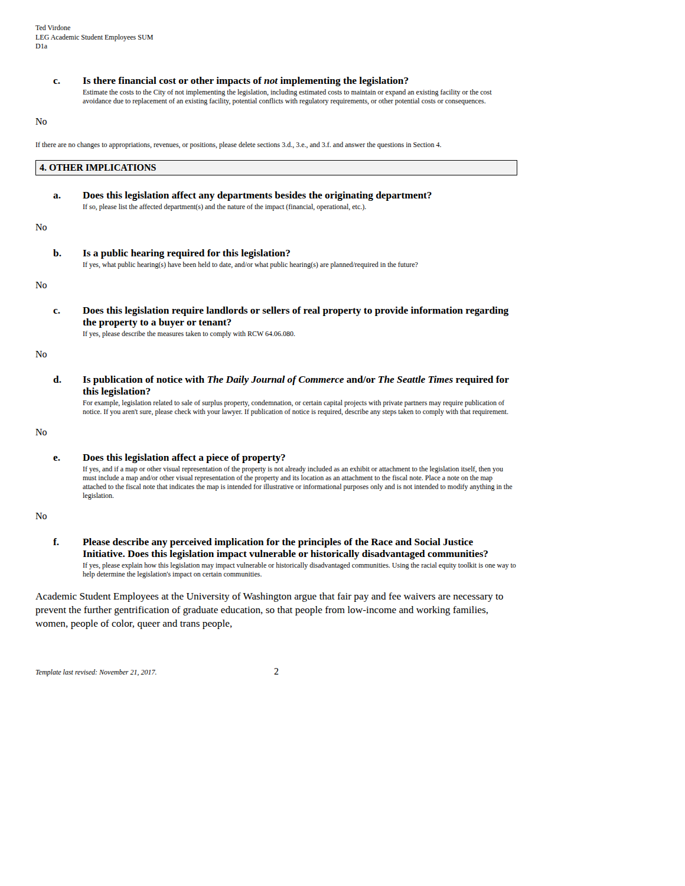Ted Virdone
LEG Academic Student Employees SUM
D1a
c.
Is there financial cost or other impacts of not implementing the legislation?
Estimate the costs to the City of not implementing the legislation, including estimated costs to maintain or expand an existing facility or the cost avoidance due to replacement of an existing facility, potential conflicts with regulatory requirements, or other potential costs or consequences.
No
If there are no changes to appropriations, revenues, or positions, please delete sections 3.d., 3.e., and 3.f. and answer the questions in Section 4.
4. OTHER IMPLICATIONS
a.
Does this legislation affect any departments besides the originating department?
If so, please list the affected department(s) and the nature of the impact (financial, operational, etc.).
No
b.
Is a public hearing required for this legislation?
If yes, what public hearing(s) have been held to date, and/or what public hearing(s) are planned/required in the future?
No
c.
Does this legislation require landlords or sellers of real property to provide information regarding the property to a buyer or tenant?
If yes, please describe the measures taken to comply with RCW 64.06.080.
No
d.
Is publication of notice with The Daily Journal of Commerce and/or The Seattle Times required for this legislation?
For example, legislation related to sale of surplus property, condemnation, or certain capital projects with private partners may require publication of notice. If you aren't sure, please check with your lawyer. If publication of notice is required, describe any steps taken to comply with that requirement.
No
e.
Does this legislation affect a piece of property?
If yes, and if a map or other visual representation of the property is not already included as an exhibit or attachment to the legislation itself, then you must include a map and/or other visual representation of the property and its location as an attachment to the fiscal note. Place a note on the map attached to the fiscal note that indicates the map is intended for illustrative or informational purposes only and is not intended to modify anything in the legislation.
No
f.
Please describe any perceived implication for the principles of the Race and Social Justice Initiative. Does this legislation impact vulnerable or historically disadvantaged communities?
If yes, please explain how this legislation may impact vulnerable or historically disadvantaged communities. Using the racial equity toolkit is one way to help determine the legislation's impact on certain communities.
Academic Student Employees at the University of Washington argue that fair pay and fee waivers are necessary to prevent the further gentrification of graduate education, so that people from low-income and working families, women, people of color, queer and trans people,
Template last revised: November 21, 2017.
2